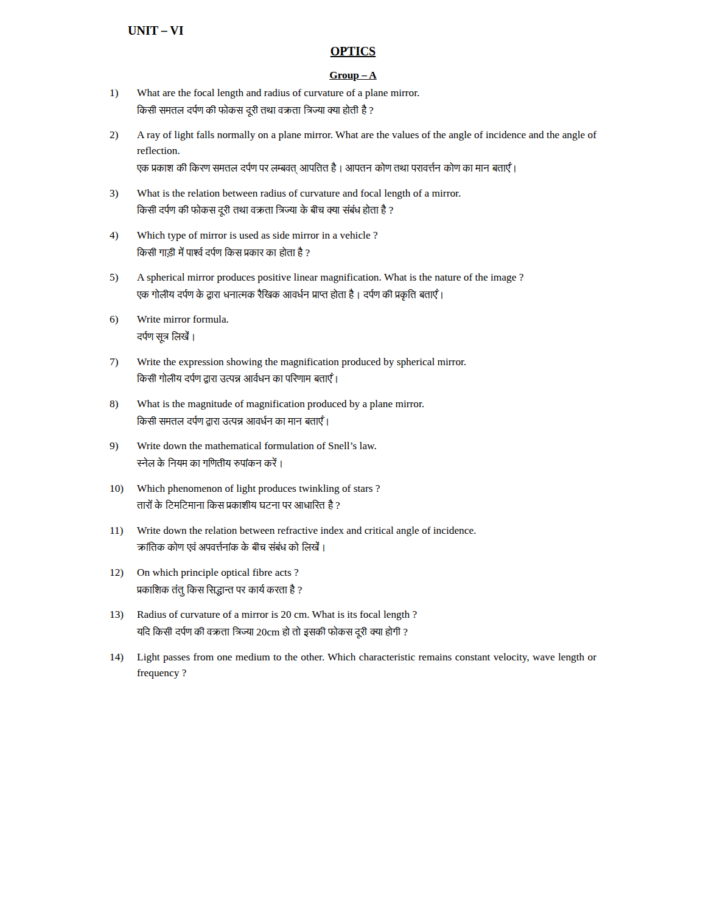UNIT – VI
OPTICS
Group – A
What are the focal length and radius of curvature of a plane mirror. किसी समतल दर्पण की फोकस दूरी तथा वक्रता त्रिज्या क्या होती है ?
A ray of light falls normally on a plane mirror. What are the values of the angle of incidence and the angle of reflection. एक प्रकाश की किरण समतल दर्पण पर लम्बवत् आपतित है। आपतन कोण तथा परावर्त्तन कोण का मान बताएँ।
What is the relation between radius of curvature and focal length of a mirror. किसी दर्पण की फोकस दूरी तथा वक्रता त्रिज्या के बीच क्या संबंध होता है ?
Which type of mirror is used as side mirror in a vehicle ? किसी गाड़ी में पार्श्व दर्पण किस प्रकार का होता है ?
A spherical mirror produces positive linear magnification. What is the nature of the image ? एक गोलीय दर्पण के द्वारा धनात्मक रैखिक आवर्धन प्राप्त होता है। दर्पण की प्रकृति बताएँ।
Write mirror formula. दर्पण सूत्र लिखें।
Write the expression showing the magnification produced by spherical mirror. किसी गोलीय दर्पण द्वारा उत्पन्न आर्वधन का परिणाम बताएँ।
What is the magnitude of magnification produced by a plane mirror. किसी समतल दर्पण द्वारा उत्पन्न आवर्धन का मान बताएँ।
Write down the mathematical formulation of Snell’s law. स्नेल के नियम का गणितीय रुपांकन करें।
Which phenomenon of light produces twinkling of stars ? तारों के टिमटिमाना किस प्रकाशीय घटना पर आधारित है ?
Write down the relation between refractive index and critical angle of incidence. क्रांतिक कोण एवं अपवर्त्तनांक के बीच संबंध को लिखें।
On which principle optical fibre acts ? प्रकाशिक तंतु किस सिद्धान्त पर कार्य करता है ?
Radius of curvature of a mirror is 20 cm. What is its focal length ? यदि किसी दर्पण की वक्रता त्रिज्या 20cm हो तो इसकी फोकस दूरी क्या होगी ?
Light passes from one medium to the other. Which characteristic remains constant velocity, wave length or frequency ?